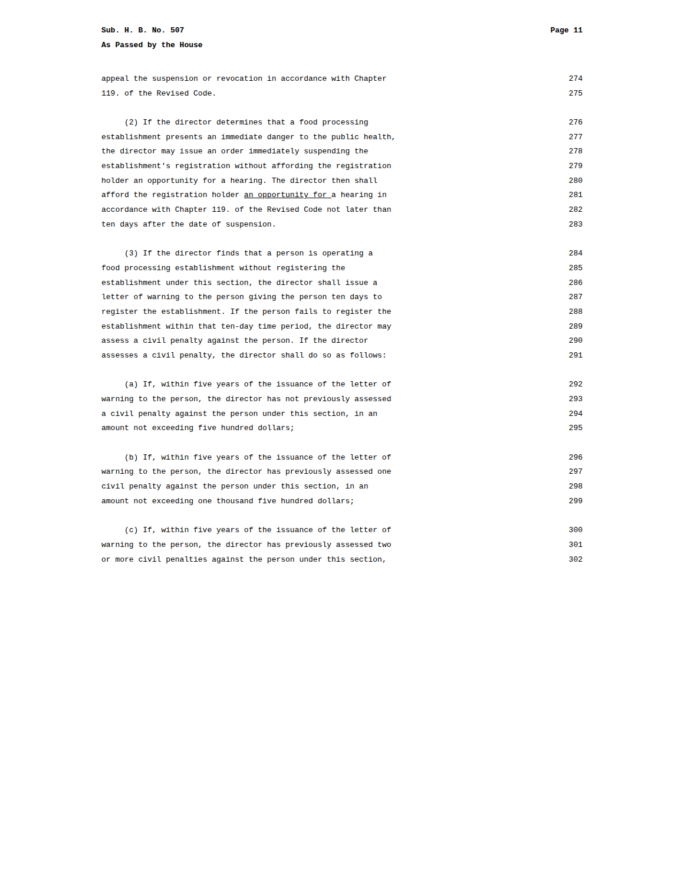Sub. H. B. No. 507 As Passed by the House
Page 11
appeal the suspension or revocation in accordance with Chapter 274
119. of the Revised Code. 275
(2) If the director determines that a food processing 276
establishment presents an immediate danger to the public health, 277
the director may issue an order immediately suspending the 278
establishment's registration without affording the registration 279
holder an opportunity for a hearing. The director then shall 280
afford the registration holder an opportunity for a hearing in 281
accordance with Chapter 119. of the Revised Code not later than 282
ten days after the date of suspension. 283
(3) If the director finds that a person is operating a 284
food processing establishment without registering the 285
establishment under this section, the director shall issue a 286
letter of warning to the person giving the person ten days to 287
register the establishment. If the person fails to register the 288
establishment within that ten-day time period, the director may 289
assess a civil penalty against the person. If the director 290
assesses a civil penalty, the director shall do so as follows: 291
(a) If, within five years of the issuance of the letter of 292
warning to the person, the director has not previously assessed 293
a civil penalty against the person under this section, in an 294
amount not exceeding five hundred dollars; 295
(b) If, within five years of the issuance of the letter of 296
warning to the person, the director has previously assessed one 297
civil penalty against the person under this section, in an 298
amount not exceeding one thousand five hundred dollars; 299
(c) If, within five years of the issuance of the letter of 300
warning to the person, the director has previously assessed two 301
or more civil penalties against the person under this section, 302